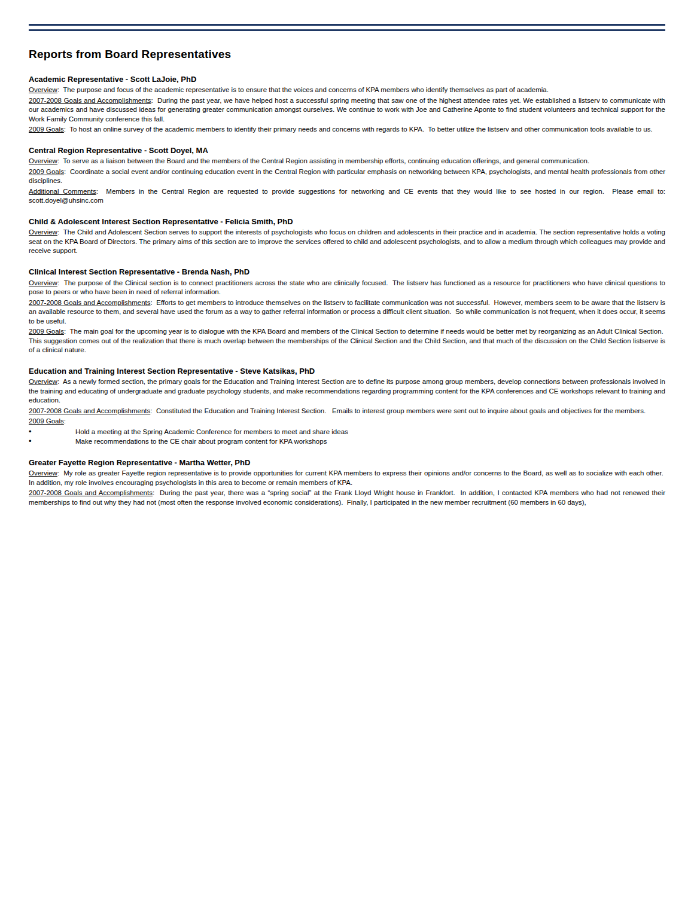Reports from Board Representatives
Academic Representative - Scott LaJoie, PhD
Overview: The purpose and focus of the academic representative is to ensure that the voices and concerns of KPA members who identify themselves as part of academia.
2007-2008 Goals and Accomplishments: During the past year, we have helped host a successful spring meeting that saw one of the highest attendee rates yet. We established a listserv to communicate with our academics and have discussed ideas for generating greater communication amongst ourselves. We continue to work with Joe and Catherine Aponte to find student volunteers and technical support for the Work Family Community conference this fall.
2009 Goals: To host an online survey of the academic members to identify their primary needs and concerns with regards to KPA. To better utilize the listserv and other communication tools available to us.
Central Region Representative - Scott Doyel, MA
Overview: To serve as a liaison between the Board and the members of the Central Region assisting in membership efforts, continuing education offerings, and general communication.
2009 Goals: Coordinate a social event and/or continuing education event in the Central Region with particular emphasis on networking between KPA, psychologists, and mental health professionals from other disciplines.
Additional Comments: Members in the Central Region are requested to provide suggestions for networking and CE events that they would like to see hosted in our region. Please email to: scott.doyel@uhsinc.com
Child & Adolescent Interest Section Representative - Felicia Smith, PhD
Overview: The Child and Adolescent Section serves to support the interests of psychologists who focus on children and adolescents in their practice and in academia. The section representative holds a voting seat on the KPA Board of Directors. The primary aims of this section are to improve the services offered to child and adolescent psychologists, and to allow a medium through which colleagues may provide and receive support.
Clinical Interest Section Representative - Brenda Nash, PhD
Overview: The purpose of the Clinical section is to connect practitioners across the state who are clinically focused. The listserv has functioned as a resource for practitioners who have clinical questions to pose to peers or who have been in need of referral information.
2007-2008 Goals and Accomplishments: Efforts to get members to introduce themselves on the listserv to facilitate communication was not successful. However, members seem to be aware that the listserv is an available resource to them, and several have used the forum as a way to gather referral information or process a difficult client situation. So while communication is not frequent, when it does occur, it seems to be useful.
2009 Goals: The main goal for the upcoming year is to dialogue with the KPA Board and members of the Clinical Section to determine if needs would be better met by reorganizing as an Adult Clinical Section. This suggestion comes out of the realization that there is much overlap between the memberships of the Clinical Section and the Child Section, and that much of the discussion on the Child Section listserve is of a clinical nature.
Education and Training Interest Section Representative - Steve Katsikas, PhD
Overview: As a newly formed section, the primary goals for the Education and Training Interest Section are to define its purpose among group members, develop connections between professionals involved in the training and educating of undergraduate and graduate psychology students, and make recommendations regarding programming content for the KPA conferences and CE workshops relevant to training and education.
2007-2008 Goals and Accomplishments: Constituted the Education and Training Interest Section. Emails to interest group members were sent out to inquire about goals and objectives for the members.
2009 Goals:
Hold a meeting at the Spring Academic Conference for members to meet and share ideas
Make recommendations to the CE chair about program content for KPA workshops
Greater Fayette Region Representative - Martha Wetter, PhD
Overview: My role as greater Fayette region representative is to provide opportunities for current KPA members to express their opinions and/or concerns to the Board, as well as to socialize with each other. In addition, my role involves encouraging psychologists in this area to become or remain members of KPA.
2007-2008 Goals and Accomplishments: During the past year, there was a “spring social” at the Frank Lloyd Wright house in Frankfort. In addition, I contacted KPA members who had not renewed their memberships to find out why they had not (most often the response involved economic considerations). Finally, I participated in the new member recruitment (60 members in 60 days),